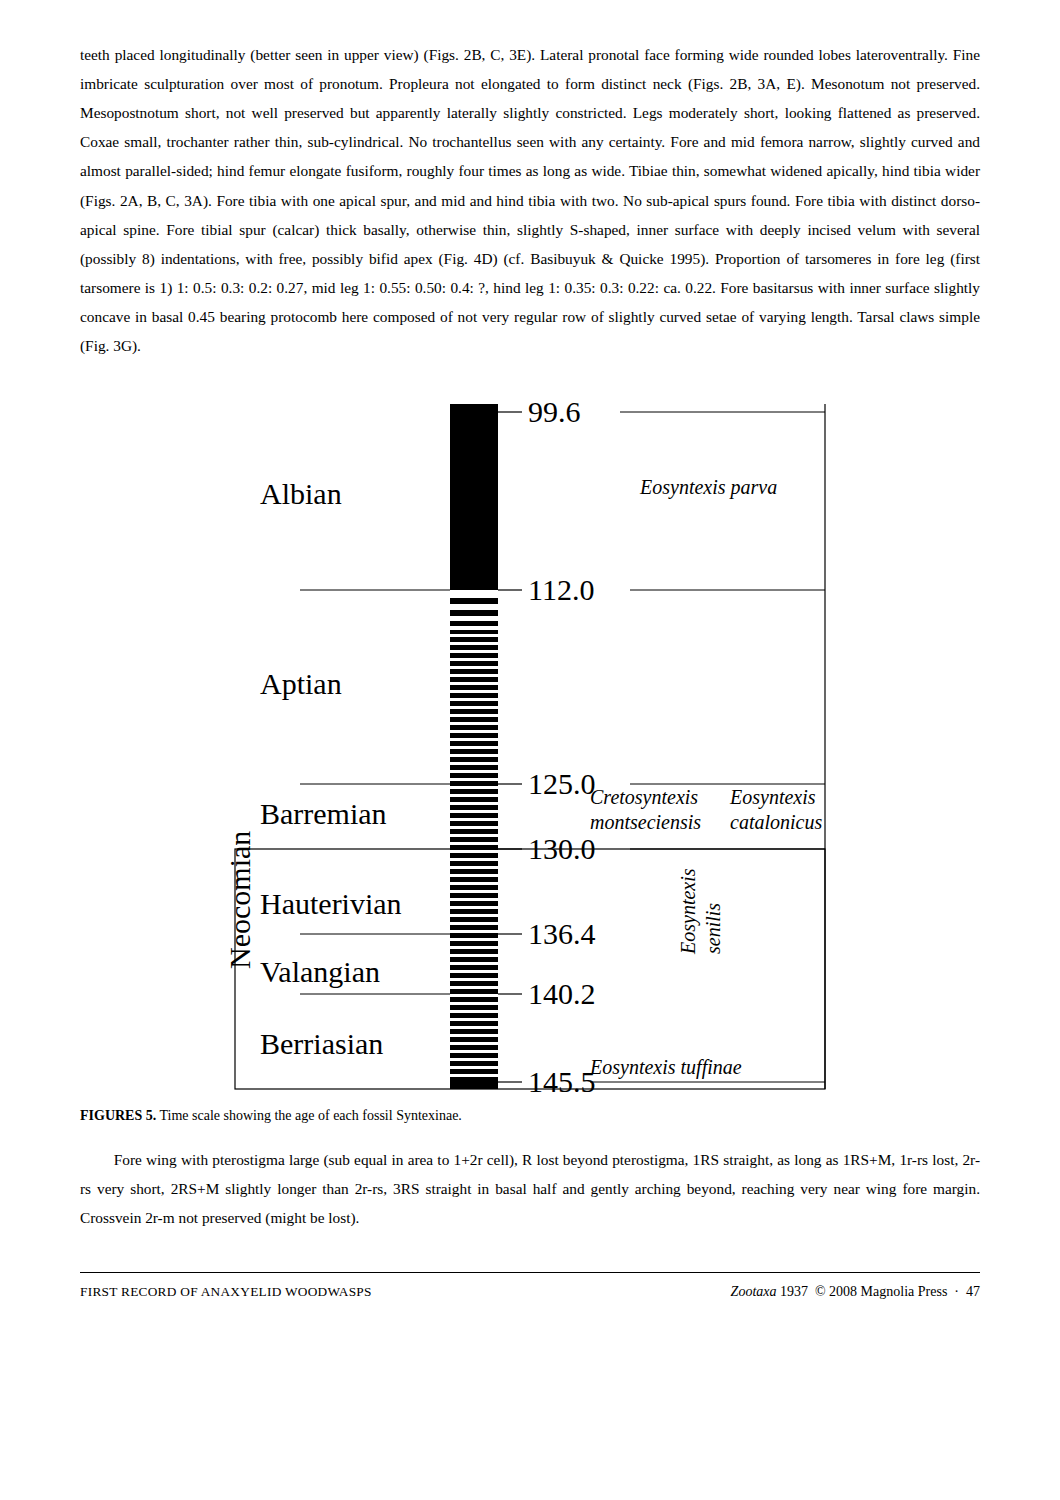teeth placed longitudinally (better seen in upper view) (Figs. 2B, C, 3E). Lateral pronotal face forming wide rounded lobes lateroventrally. Fine imbricate sculpturation over most of pronotum. Propleura not elongated to form distinct neck (Figs. 2B, 3A, E). Mesonotum not preserved. Mesopostnotum short, not well preserved but apparently laterally slightly constricted. Legs moderately short, looking flattened as preserved. Coxae small, trochanter rather thin, sub-cylindrical. No trochantellus seen with any certainty. Fore and mid femora narrow, slightly curved and almost parallel-sided; hind femur elongate fusiform, roughly four times as long as wide. Tibiae thin, somewhat widened apically, hind tibia wider (Figs. 2A, B, C, 3A). Fore tibia with one apical spur, and mid and hind tibia with two. No sub-apical spurs found. Fore tibia with distinct dorso-apical spine. Fore tibial spur (calcar) thick basally, otherwise thin, slightly S-shaped, inner surface with deeply incised velum with several (possibly 8) indentations, with free, possibly bifid apex (Fig. 4D) (cf. Basibuyuk & Quicke 1995). Proportion of tarsomeres in fore leg (first tarsomere is 1) 1: 0.5: 0.3: 0.2: 0.27, mid leg 1: 0.55: 0.50: 0.4: ?, hind leg 1: 0.35: 0.3: 0.22: ca. 0.22. Fore basitarsus with inner surface slightly concave in basal 0.45 bearing protocomb here composed of not very regular row of slightly curved setae of varying length. Tarsal claws simple (Fig. 3G).
99.6 112.0 125.0 130.0 136.4 140.2 145.5 Albian Aptian Barremian Hauterivian Valangian Berriasian Neocomian Eosyntexis parva Cretosyntexis montseciensis Eosyntexis catalonicus Eosyntexis senilis Eosyntexis tuffinae
FIGURES 5. Time scale showing the age of each fossil Syntexinae.
Fore wing with pterostigma large (sub equal in area to 1+2r cell), R lost beyond pterostigma, 1RS straight, as long as 1RS+M, 1r-rs lost, 2r-rs very short, 2RS+M slightly longer than 2r-rs, 3RS straight in basal half and gently arching beyond, reaching very near wing fore margin. Crossvein 2r-m not preserved (might be lost).
FIRST RECORD OF ANAXYELID WOODWASPS
Zootaxa 1937 © 2008 Magnolia Press · 47